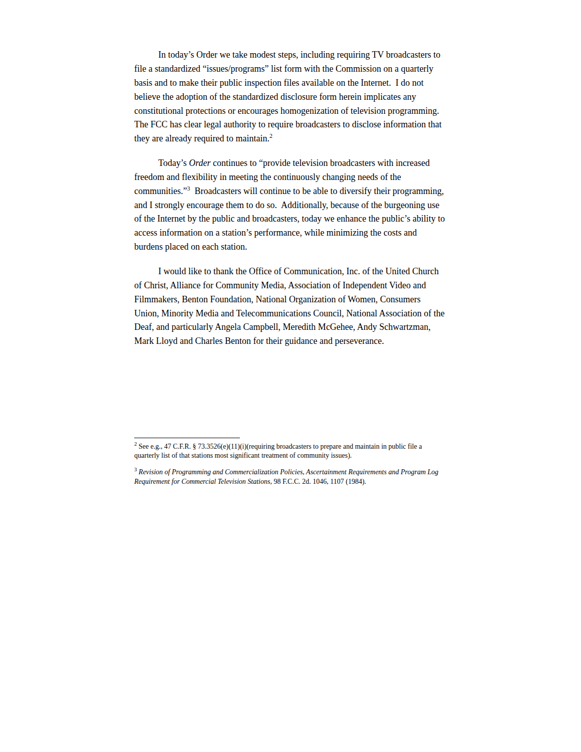In today’s Order we take modest steps, including requiring TV broadcasters to file a standardized “issues/programs” list form with the Commission on a quarterly basis and to make their public inspection files available on the Internet. I do not believe the adoption of the standardized disclosure form herein implicates any constitutional protections or encourages homogenization of television programming. The FCC has clear legal authority to require broadcasters to disclose information that they are already required to maintain.2
Today’s Order continues to “provide television broadcasters with increased freedom and flexibility in meeting the continuously changing needs of the communities.”3 Broadcasters will continue to be able to diversify their programming, and I strongly encourage them to do so. Additionally, because of the burgeoning use of the Internet by the public and broadcasters, today we enhance the public’s ability to access information on a station’s performance, while minimizing the costs and burdens placed on each station.
I would like to thank the Office of Communication, Inc. of the United Church of Christ, Alliance for Community Media, Association of Independent Video and Filmmakers, Benton Foundation, National Organization of Women, Consumers Union, Minority Media and Telecommunications Council, National Association of the Deaf, and particularly Angela Campbell, Meredith McGehee, Andy Schwartzman, Mark Lloyd and Charles Benton for their guidance and perseverance.
2 See e.g., 47 C.F.R. § 73.3526(e)(11)(i)(requiring broadcasters to prepare and maintain in public file a quarterly list of that stations most significant treatment of community issues).
3 Revision of Programming and Commercialization Policies, Ascertainment Requirements and Program Log Requirement for Commercial Television Stations, 98 F.C.C. 2d. 1046, 1107 (1984).